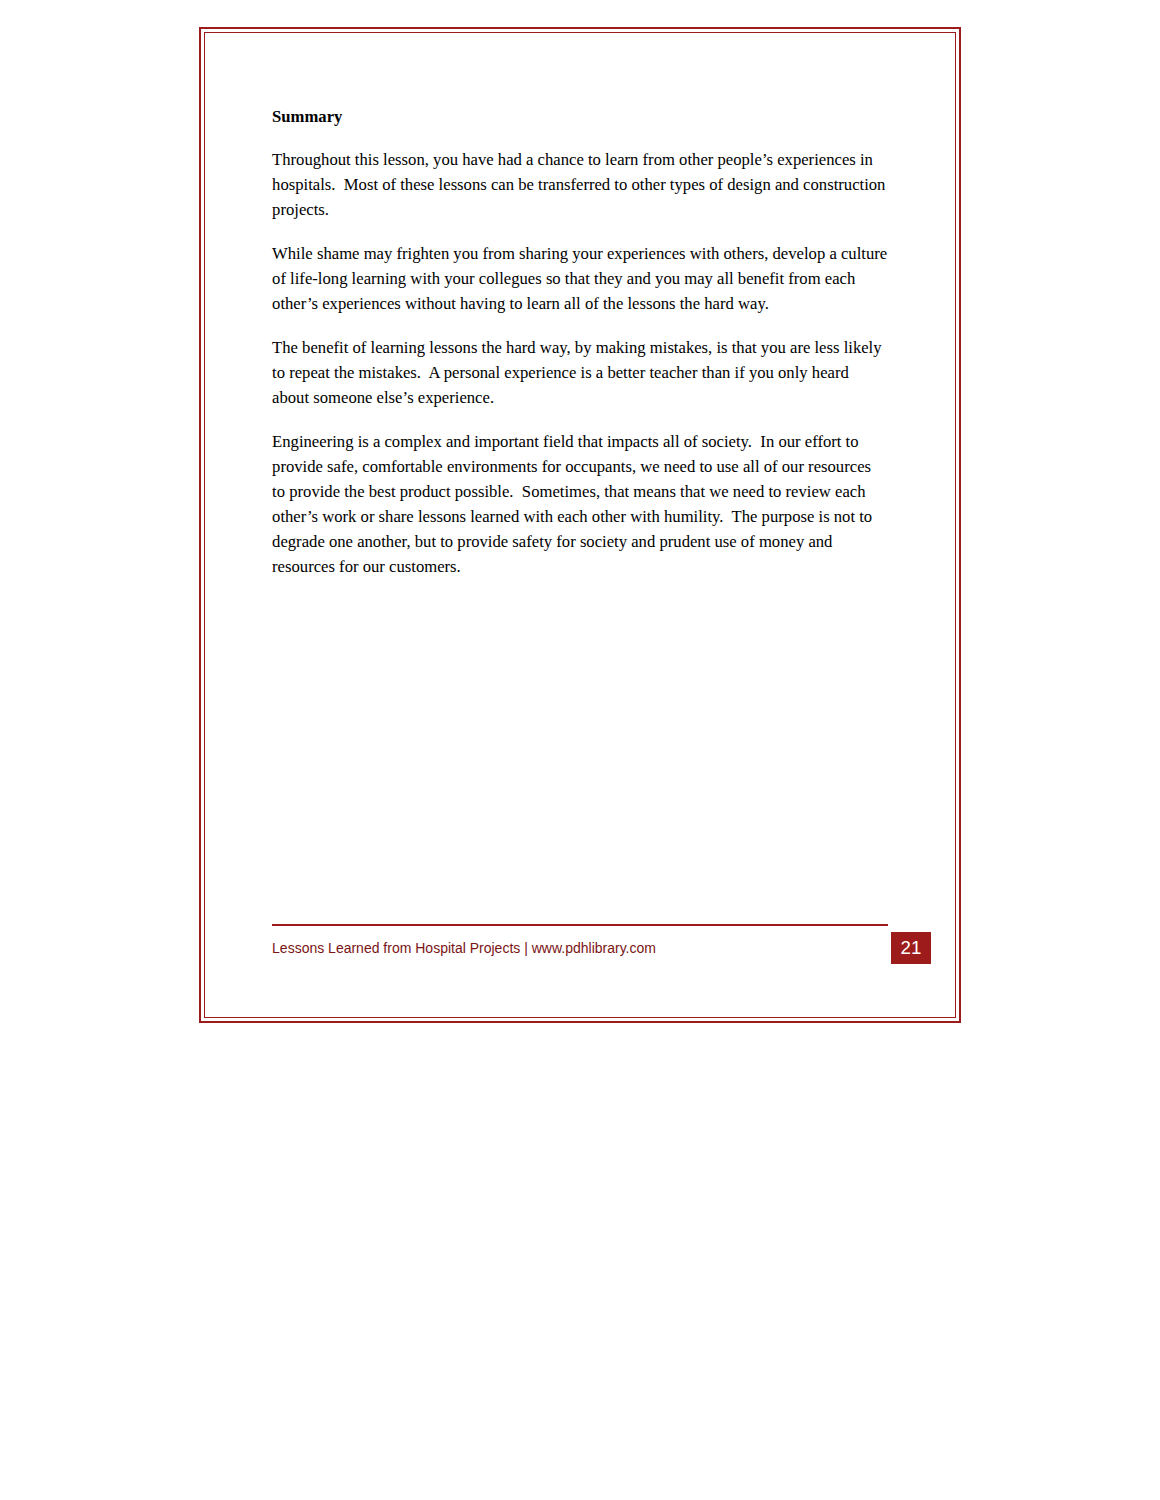Summary
Throughout this lesson, you have had a chance to learn from other people’s experiences in hospitals. Most of these lessons can be transferred to other types of design and construction projects.
While shame may frighten you from sharing your experiences with others, develop a culture of life-long learning with your collegues so that they and you may all benefit from each other’s experiences without having to learn all of the lessons the hard way.
The benefit of learning lessons the hard way, by making mistakes, is that you are less likely to repeat the mistakes. A personal experience is a better teacher than if you only heard about someone else’s experience.
Engineering is a complex and important field that impacts all of society. In our effort to provide safe, comfortable environments for occupants, we need to use all of our resources to provide the best product possible. Sometimes, that means that we need to review each other’s work or share lessons learned with each other with humility. The purpose is not to degrade one another, but to provide safety for society and prudent use of money and resources for our customers.
Lessons Learned from Hospital Projects | www.pdhlibrary.com
21